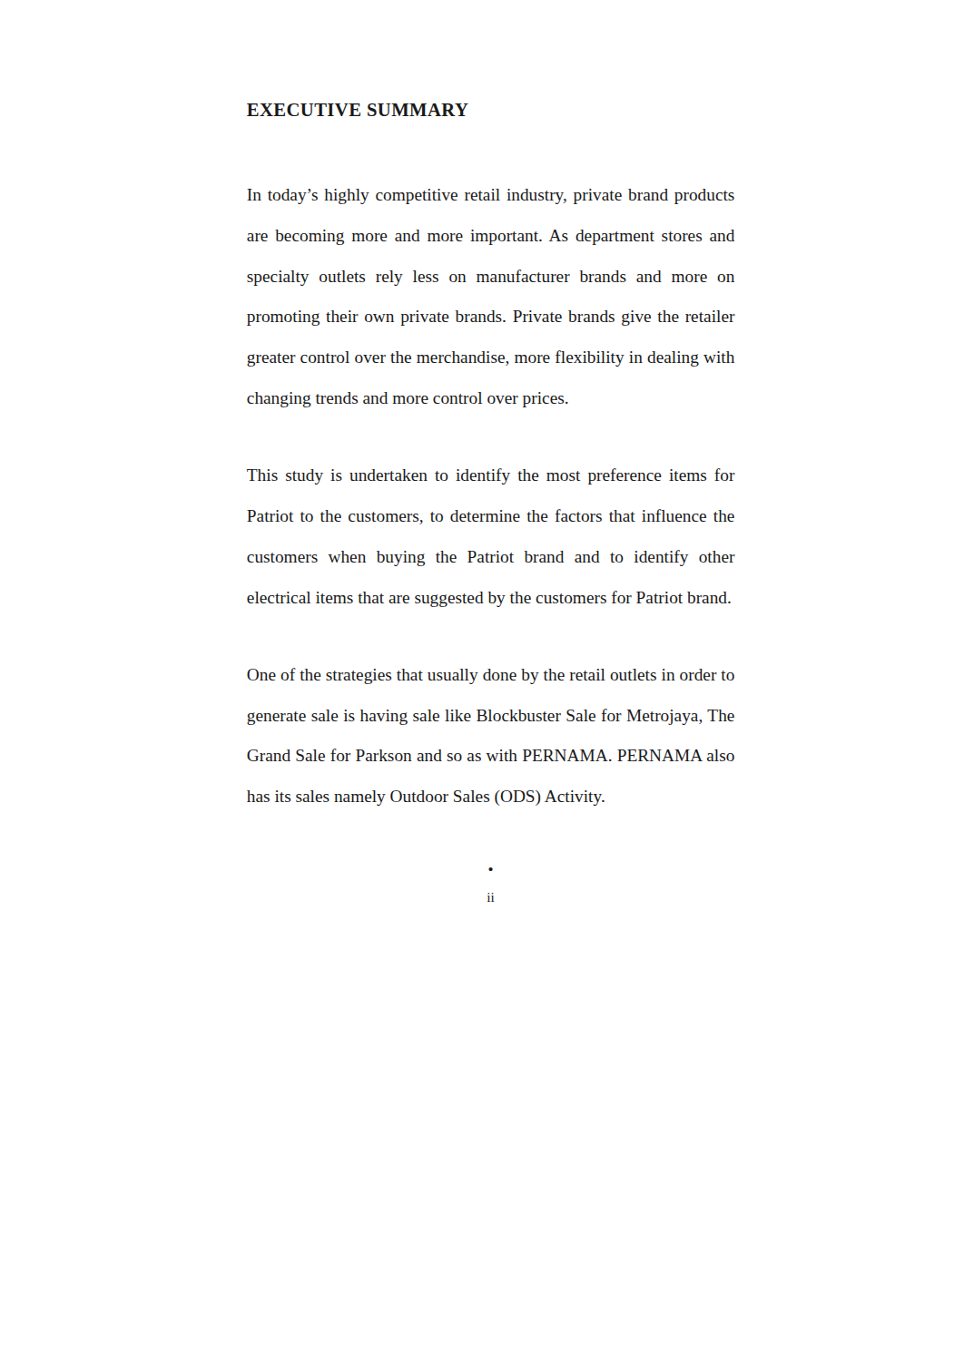Executive Summary
In today’s highly competitive retail industry, private brand products are becoming more and more important. As department stores and specialty outlets rely less on manufacturer brands and more on promoting their own private brands. Private brands give the retailer greater control over the merchandise, more flexibility in dealing with changing trends and more control over prices.
This study is undertaken to identify the most preference items for Patriot to the customers, to determine the factors that influence the customers when buying the Patriot brand and to identify other electrical items that are suggested by the customers for Patriot brand.
One of the strategies that usually done by the retail outlets in order to generate sale is having sale like Blockbuster Sale for Metrojaya, The Grand Sale for Parkson and so as with PERNAMA. PERNAMA also has its sales namely Outdoor Sales (ODS) Activity.
• ii